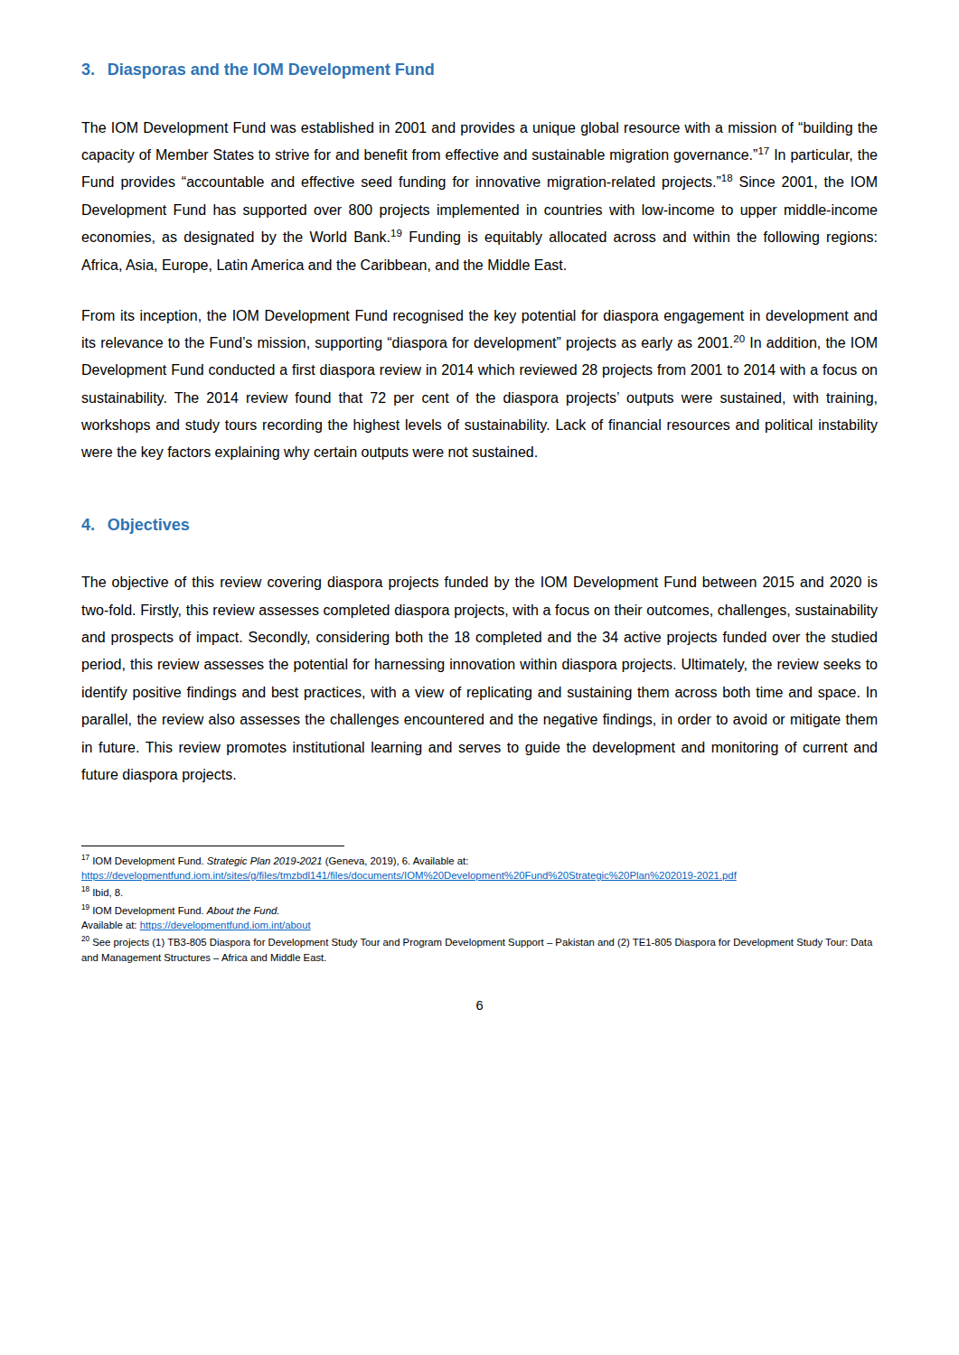3. Diasporas and the IOM Development Fund
The IOM Development Fund was established in 2001 and provides a unique global resource with a mission of “building the capacity of Member States to strive for and benefit from effective and sustainable migration governance.”17 In particular, the Fund provides “accountable and effective seed funding for innovative migration-related projects.”18 Since 2001, the IOM Development Fund has supported over 800 projects implemented in countries with low-income to upper middle-income economies, as designated by the World Bank.19 Funding is equitably allocated across and within the following regions: Africa, Asia, Europe, Latin America and the Caribbean, and the Middle East.
From its inception, the IOM Development Fund recognised the key potential for diaspora engagement in development and its relevance to the Fund’s mission, supporting “diaspora for development” projects as early as 2001.20 In addition, the IOM Development Fund conducted a first diaspora review in 2014 which reviewed 28 projects from 2001 to 2014 with a focus on sustainability. The 2014 review found that 72 per cent of the diaspora projects’ outputs were sustained, with training, workshops and study tours recording the highest levels of sustainability. Lack of financial resources and political instability were the key factors explaining why certain outputs were not sustained.
4. Objectives
The objective of this review covering diaspora projects funded by the IOM Development Fund between 2015 and 2020 is two-fold. Firstly, this review assesses completed diaspora projects, with a focus on their outcomes, challenges, sustainability and prospects of impact. Secondly, considering both the 18 completed and the 34 active projects funded over the studied period, this review assesses the potential for harnessing innovation within diaspora projects. Ultimately, the review seeks to identify positive findings and best practices, with a view of replicating and sustaining them across both time and space. In parallel, the review also assesses the challenges encountered and the negative findings, in order to avoid or mitigate them in future. This review promotes institutional learning and serves to guide the development and monitoring of current and future diaspora projects.
17 IOM Development Fund. Strategic Plan 2019-2021 (Geneva, 2019), 6. Available at:
https://developmentfund.iom.int/sites/g/files/tmzbdl141/files/documents/IOM%20Development%20Fund%20Strategic%20Plan%202019-2021.pdf
18 Ibid, 8.
19 IOM Development Fund. About the Fund.
Available at: https://developmentfund.iom.int/about
20 See projects (1) TB3-805 Diaspora for Development Study Tour and Program Development Support – Pakistan and (2) TE1-805 Diaspora for Development Study Tour: Data and Management Structures – Africa and Middle East.
6